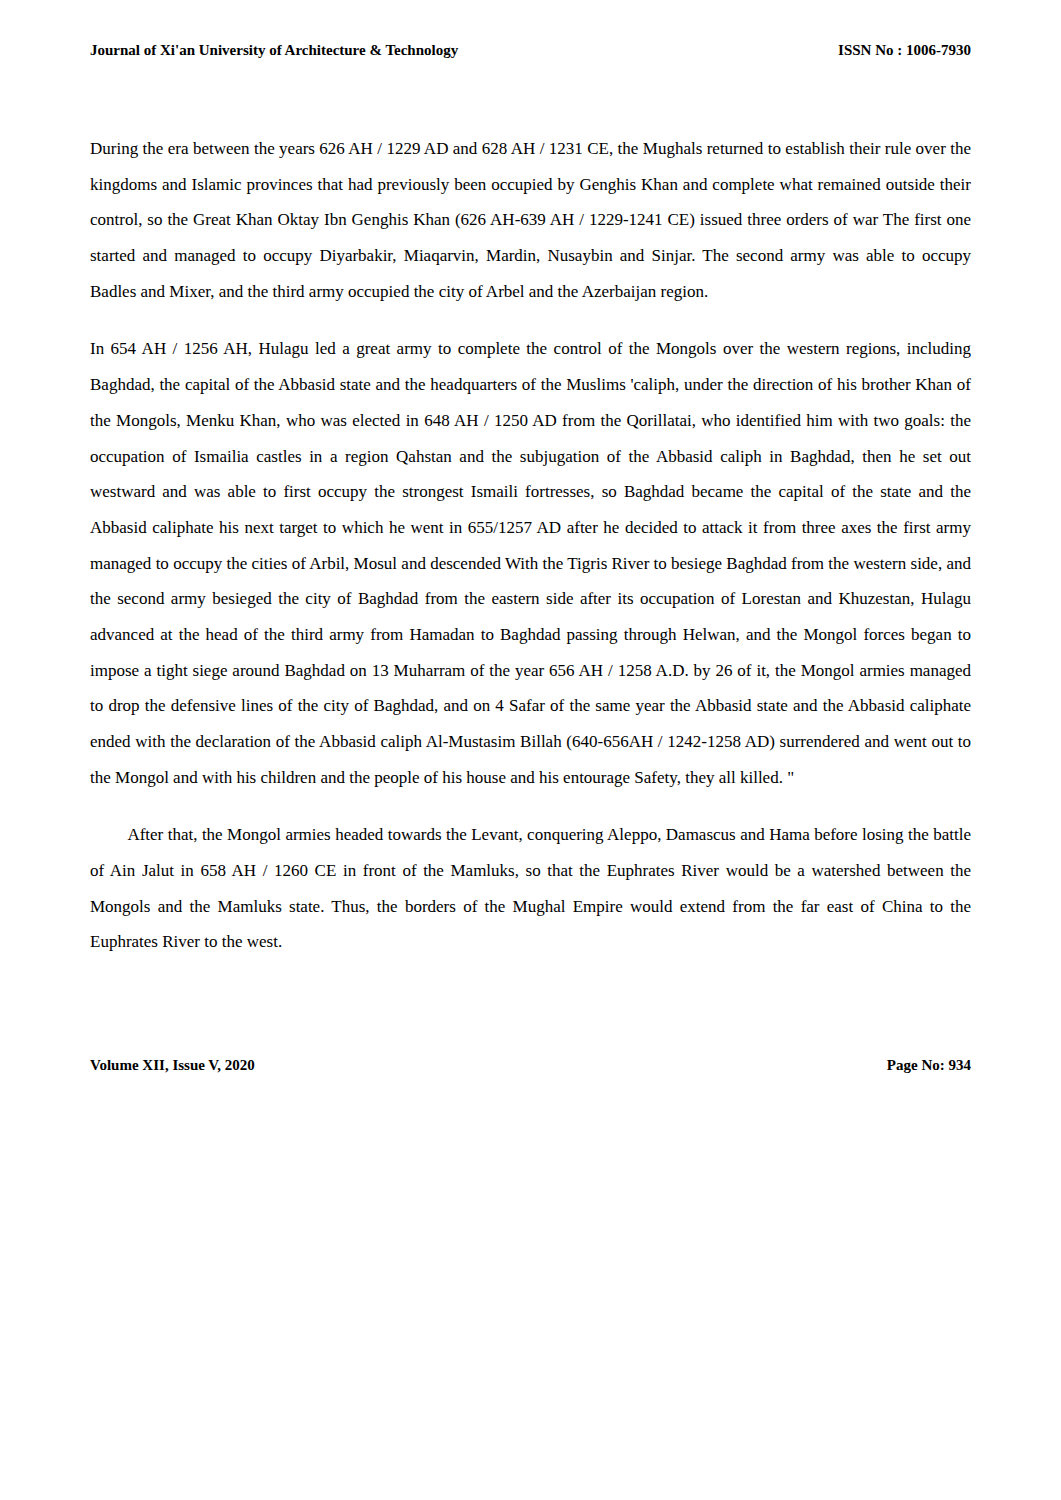Journal of Xi'an University of Architecture & Technology
ISSN No : 1006-7930
During the era between the years 626 AH / 1229 AD and 628 AH / 1231 CE, the Mughals returned to establish their rule over the kingdoms and Islamic provinces that had previously been occupied by Genghis Khan and complete what remained outside their control, so the Great Khan Oktay Ibn Genghis Khan (626 AH-639 AH / 1229-1241 CE) issued three orders of war The first one started and managed to occupy Diyarbakir, Miaqarvin, Mardin, Nusaybin and Sinjar. The second army was able to occupy Badles and Mixer, and the third army occupied the city of Arbel and the Azerbaijan region.
In 654 AH / 1256 AH, Hulagu led a great army to complete the control of the Mongols over the western regions, including Baghdad, the capital of the Abbasid state and the headquarters of the Muslims 'caliph, under the direction of his brother Khan of the Mongols, Menku Khan, who was elected in 648 AH / 1250 AD from the Qorillatai, who identified him with two goals: the occupation of Ismailia castles in a region Qahstan and the subjugation of the Abbasid caliph in Baghdad, then he set out westward and was able to first occupy the strongest Ismaili fortresses, so Baghdad became the capital of the state and the Abbasid caliphate his next target to which he went in 655/1257 AD after he decided to attack it from three axes the first army managed to occupy the cities of Arbil, Mosul and descended With the Tigris River to besiege Baghdad from the western side, and the second army besieged the city of Baghdad from the eastern side after its occupation of Lorestan and Khuzestan, Hulagu advanced at the head of the third army from Hamadan to Baghdad passing through Helwan, and the Mongol forces began to impose a tight siege around Baghdad on 13 Muharram of the year 656 AH / 1258 A.D. by 26 of it, the Mongol armies managed to drop the defensive lines of the city of Baghdad, and on 4 Safar of the same year the Abbasid state and the Abbasid caliphate ended with the declaration of the Abbasid caliph Al-Mustasim Billah (640-656AH / 1242-1258 AD) surrendered and went out to the Mongol and with his children and the people of his house and his entourage Safety, they all killed. "
After that, the Mongol armies headed towards the Levant, conquering Aleppo, Damascus and Hama before losing the battle of Ain Jalut in 658 AH / 1260 CE in front of the Mamluks, so that the Euphrates River would be a watershed between the Mongols and the Mamluks state. Thus, the borders of the Mughal Empire would extend from the far east of China to the Euphrates River to the west.
Volume XII, Issue V, 2020
Page No: 934